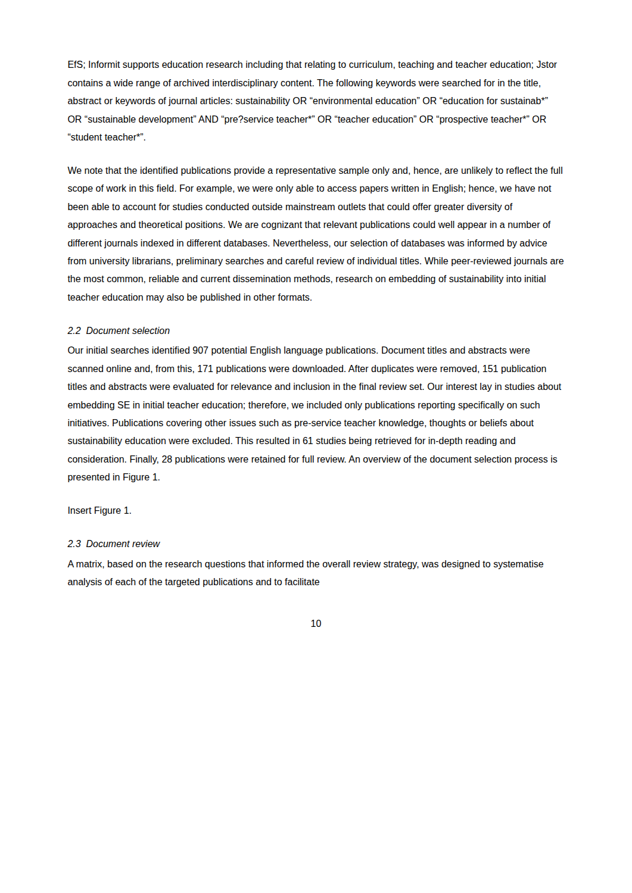EfS; Informit supports education research including that relating to curriculum, teaching and teacher education; Jstor contains a wide range of archived interdisciplinary content. The following keywords were searched for in the title, abstract or keywords of journal articles: sustainability OR “environmental education” OR “education for sustainab*” OR “sustainable development” AND “pre?service teacher*” OR “teacher education” OR “prospective teacher*” OR “student teacher*”.
We note that the identified publications provide a representative sample only and, hence, are unlikely to reflect the full scope of work in this field. For example, we were only able to access papers written in English; hence, we have not been able to account for studies conducted outside mainstream outlets that could offer greater diversity of approaches and theoretical positions. We are cognizant that relevant publications could well appear in a number of different journals indexed in different databases. Nevertheless, our selection of databases was informed by advice from university librarians, preliminary searches and careful review of individual titles. While peer-reviewed journals are the most common, reliable and current dissemination methods, research on embedding of sustainability into initial teacher education may also be published in other formats.
2.2 Document selection
Our initial searches identified 907 potential English language publications. Document titles and abstracts were scanned online and, from this, 171 publications were downloaded. After duplicates were removed, 151 publication titles and abstracts were evaluated for relevance and inclusion in the final review set. Our interest lay in studies about embedding SE in initial teacher education; therefore, we included only publications reporting specifically on such initiatives. Publications covering other issues such as pre-service teacher knowledge, thoughts or beliefs about sustainability education were excluded. This resulted in 61 studies being retrieved for in-depth reading and consideration. Finally, 28 publications were retained for full review. An overview of the document selection process is presented in Figure 1.
Insert Figure 1.
2.3 Document review
A matrix, based on the research questions that informed the overall review strategy, was designed to systematise analysis of each of the targeted publications and to facilitate
10